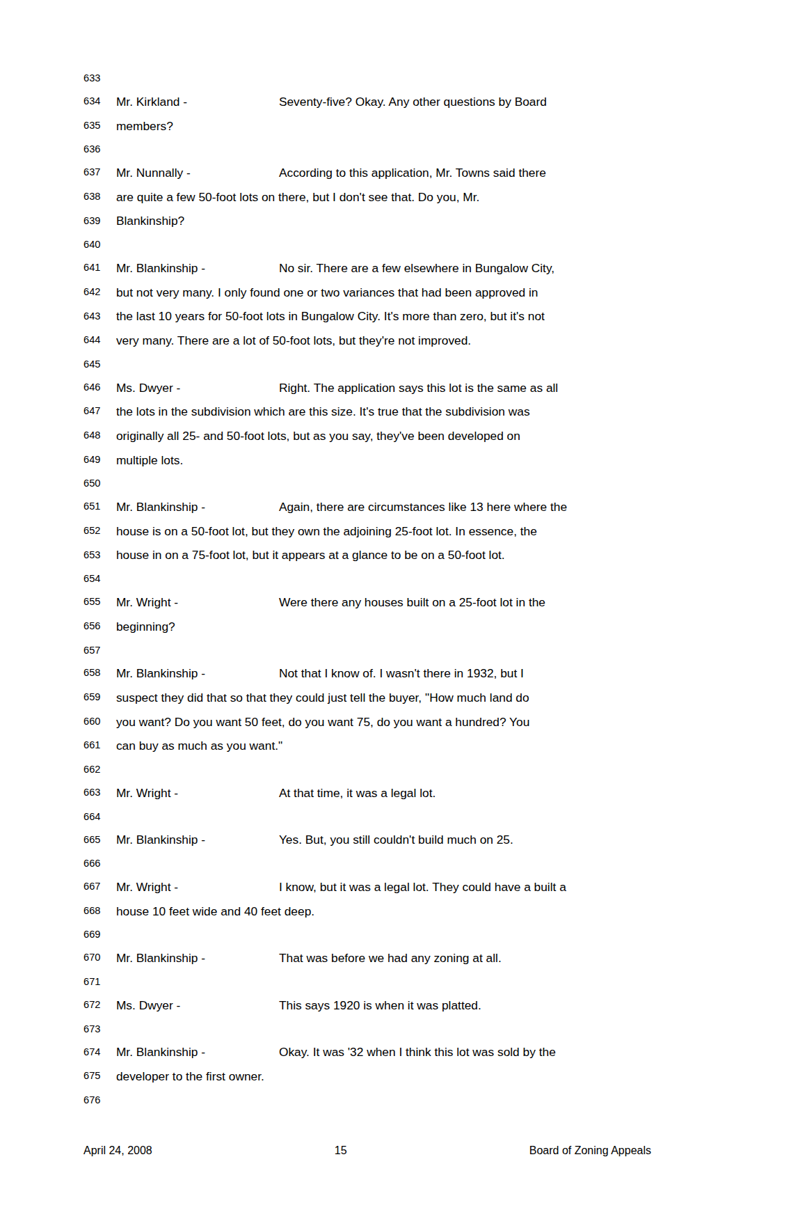633
634 Mr. Kirkland -Seventy-five? Okay. Any other questions by Board
635 members?
636
637 Mr. Nunnally -According to this application, Mr. Towns said there
638 are quite a few 50-foot lots on there, but I don't see that. Do you, Mr.
639 Blankinship?
640
641 Mr. Blankinship -No sir. There are a few elsewhere in Bungalow City,
642 but not very many. I only found one or two variances that had been approved in
643 the last 10 years for 50-foot lots in Bungalow City. It's more than zero, but it's not
644 very many. There are a lot of 50-foot lots, but they're not improved.
645
646 Ms. Dwyer -Right. The application says this lot is the same as all
647 the lots in the subdivision which are this size. It's true that the subdivision was
648 originally all 25- and 50-foot lots, but as you say, they've been developed on
649 multiple lots.
650
651 Mr. Blankinship -Again, there are circumstances like 13 here where the
652 house is on a 50-foot lot, but they own the adjoining 25-foot lot. In essence, the
653 house in on a 75-foot lot, but it appears at a glance to be on a 50-foot lot.
654
655 Mr. Wright -Were there any houses built on a 25-foot lot in the
656 beginning?
657
658 Mr. Blankinship -Not that I know of. I wasn't there in 1932, but I
659 suspect they did that so that they could just tell the buyer, "How much land do
660 you want? Do you want 50 feet, do you want 75, do you want a hundred? You
661 can buy as much as you want."
662
663 Mr. Wright -At that time, it was a legal lot.
664
665 Mr. Blankinship -Yes. But, you still couldn't build much on 25.
666
667 Mr. Wright -I know, but it was a legal lot. They could have a built a
668 house 10 feet wide and 40 feet deep.
669
670 Mr. Blankinship -That was before we had any zoning at all.
671
672 Ms. Dwyer -This says 1920 is when it was platted.
673
674 Mr. Blankinship -Okay. It was '32 when I think this lot was sold by the
675 developer to the first owner.
676
April 24, 2008 15 Board of Zoning Appeals